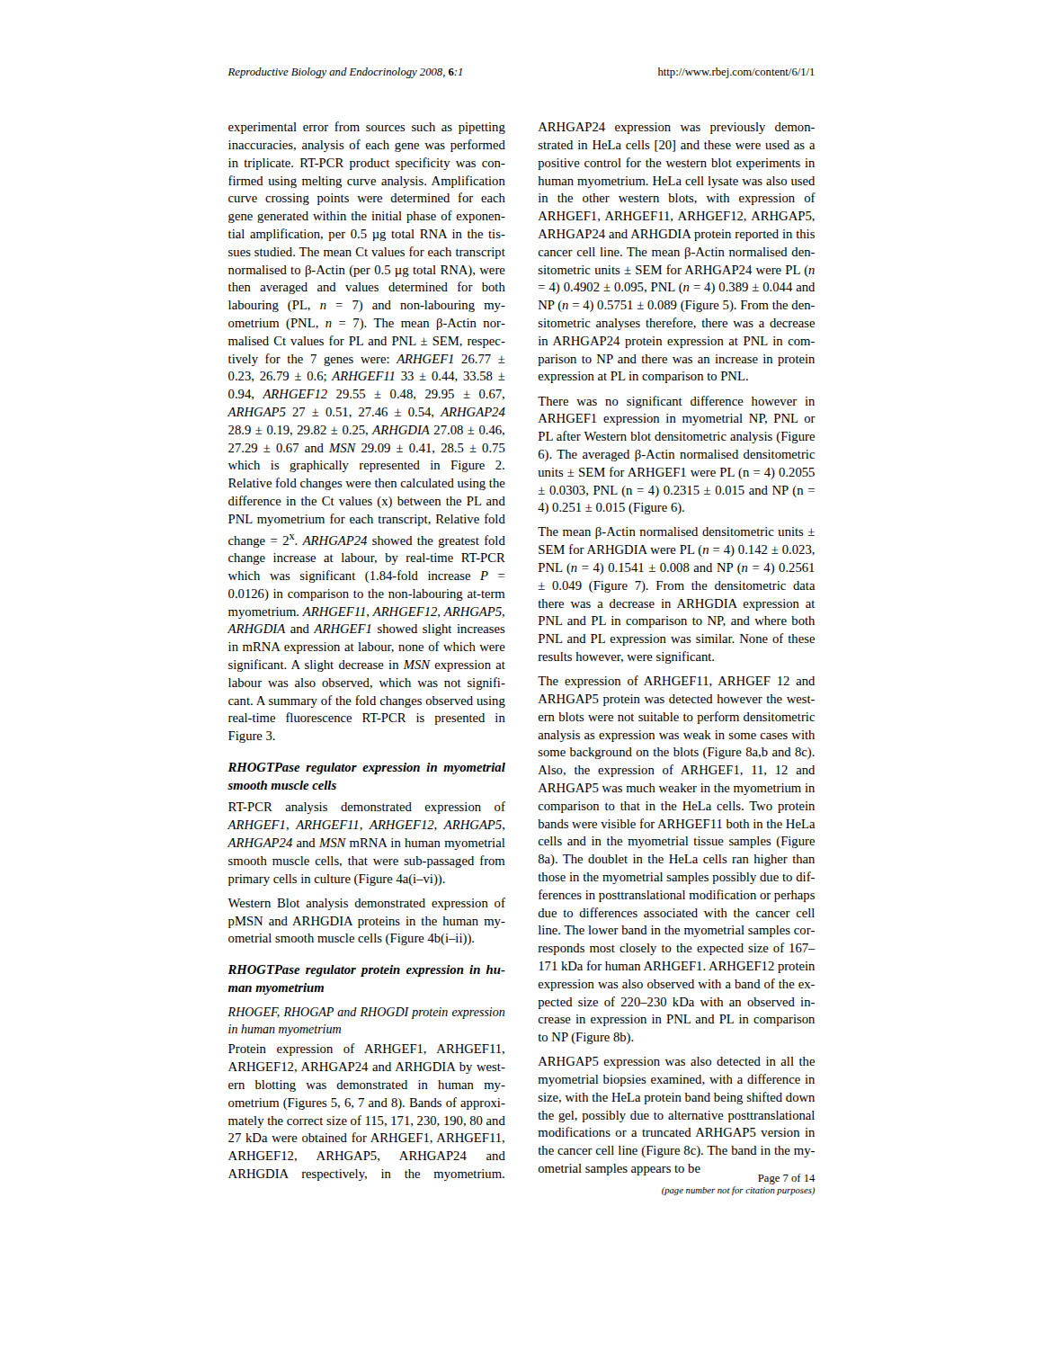Reproductive Biology and Endocrinology 2008, 6:1
http://www.rbej.com/content/6/1/1
experimental error from sources such as pipetting inaccuracies, analysis of each gene was performed in triplicate. RT-PCR product specificity was confirmed using melting curve analysis. Amplification curve crossing points were determined for each gene generated within the initial phase of exponential amplification, per 0.5 µg total RNA in the tissues studied. The mean Ct values for each transcript normalised to β-Actin (per 0.5 µg total RNA), were then averaged and values determined for both labouring (PL, n = 7) and non-labouring myometrium (PNL, n = 7). The mean β-Actin normalised Ct values for PL and PNL ± SEM, respectively for the 7 genes were: ARHGEF1 26.77 ± 0.23, 26.79 ± 0.6; ARHGEF11 33 ± 0.44, 33.58 ± 0.94, ARHGEF12 29.55 ± 0.48, 29.95 ± 0.67, ARHGAP5 27 ± 0.51, 27.46 ± 0.54, ARHGAP24 28.9 ± 0.19, 29.82 ± 0.25, ARHGDIA 27.08 ± 0.46, 27.29 ± 0.67 and MSN 29.09 ± 0.41, 28.5 ± 0.75 which is graphically represented in Figure 2. Relative fold changes were then calculated using the difference in the Ct values (x) between the PL and PNL myometrium for each transcript, Relative fold change = 2x. ARHGAP24 showed the greatest fold change increase at labour, by real-time RT-PCR which was significant (1.84-fold increase P = 0.0126) in comparison to the non-labouring at-term myometrium. ARHGEF11, ARHGEF12, ARHGAP5, ARHGDIA and ARHGEF1 showed slight increases in mRNA expression at labour, none of which were significant. A slight decrease in MSN expression at labour was also observed, which was not significant. A summary of the fold changes observed using real-time fluorescence RT-PCR is presented in Figure 3.
RHOGTPase regulator expression in myometrial smooth muscle cells
RT-PCR analysis demonstrated expression of ARHGEF1, ARHGEF11, ARHGEF12, ARHGAP5, ARHGAP24 and MSN mRNA in human myometrial smooth muscle cells, that were sub-passaged from primary cells in culture (Figure 4a(i–vi)).
Western Blot analysis demonstrated expression of pMSN and ARHGDIA proteins in the human myometrial smooth muscle cells (Figure 4b(i–ii)).
RHOGTPase regulator protein expression in human myometrium
RHOGEF, RHOGAP and RHOGDI protein expression in human myometrium
Protein expression of ARHGEF1, ARHGEF11, ARHGEF12, ARHGAP24 and ARHGDIA by western blotting was demonstrated in human myometrium (Figures 5, 6, 7 and 8). Bands of approximately the correct size of 115, 171, 230, 190, 80 and 27 kDa were obtained for ARHGEF1, ARHGEF11, ARHGEF12, ARHGAP5, ARHGAP24 and ARHGDIA respectively, in the myometrium. ARHGAP24 expression was previously demonstrated in HeLa cells [20] and these were used as a positive control for the western blot experiments in human myometrium. HeLa cell lysate was also used in the other western blots, with expression of ARHGEF1, ARHGEF11, ARHGEF12, ARHGAP5, ARHGAP24 and ARHGDIA protein reported in this cancer cell line. The mean β-Actin normalised densitometric units ± SEM for ARHGAP24 were PL (n = 4) 0.4902 ± 0.095, PNL (n = 4) 0.389 ± 0.044 and NP (n = 4) 0.5751 ± 0.089 (Figure 5). From the densitometric analyses therefore, there was a decrease in ARHGAP24 protein expression at PNL in comparison to NP and there was an increase in protein expression at PL in comparison to PNL.
There was no significant difference however in ARHGEF1 expression in myometrial NP, PNL or PL after Western blot densitometric analysis (Figure 6). The averaged β-Actin normalised densitometric units ± SEM for ARHGEF1 were PL (n = 4) 0.2055 ± 0.0303, PNL (n = 4) 0.2315 ± 0.015 and NP (n = 4) 0.251 ± 0.015 (Figure 6).
The mean β-Actin normalised densitometric units ± SEM for ARHGDIA were PL (n = 4) 0.142 ± 0.023, PNL (n = 4) 0.1541 ± 0.008 and NP (n = 4) 0.2561 ± 0.049 (Figure 7). From the densitometric data there was a decrease in ARHGDIA expression at PNL and PL in comparison to NP, and where both PNL and PL expression was similar. None of these results however, were significant.
The expression of ARHGEF11, ARHGEF 12 and ARHGAP5 protein was detected however the western blots were not suitable to perform densitometric analysis as expression was weak in some cases with some background on the blots (Figure 8a,b and 8c). Also, the expression of ARHGEF1, 11, 12 and ARHGAP5 was much weaker in the myometrium in comparison to that in the HeLa cells. Two protein bands were visible for ARHGEF11 both in the HeLa cells and in the myometrial tissue samples (Figure 8a). The doublet in the HeLa cells ran higher than those in the myometrial samples possibly due to differences in posttranslational modification or perhaps due to differences associated with the cancer cell line. The lower band in the myometrial samples corresponds most closely to the expected size of 167–171 kDa for human ARHGEF1. ARHGEF12 protein expression was also observed with a band of the expected size of 220–230 kDa with an observed increase in expression in PNL and PL in comparison to NP (Figure 8b).
ARHGAP5 expression was also detected in all the myometrial biopsies examined, with a difference in size, with the HeLa protein band being shifted down the gel, possibly due to alternative posttranslational modifications or a truncated ARHGAP5 version in the cancer cell line (Figure 8c). The band in the myometrial samples appears to be
Page 7 of 14
(page number not for citation purposes)